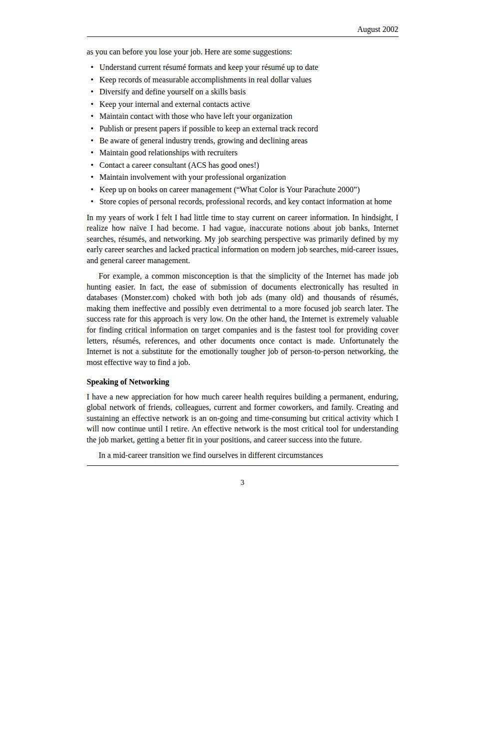August 2002
as you can before you lose your job. Here are some suggestions:
Understand current résumé formats and keep your résumé up to date
Keep records of measurable accomplishments in real dollar values
Diversify and define yourself on a skills basis
Keep your internal and external contacts active
Maintain contact with those who have left your organization
Publish or present papers if possible to keep an external track record
Be aware of general industry trends, growing and declining areas
Maintain good relationships with recruiters
Contact a career consultant (ACS has good ones!)
Maintain involvement with your professional organization
Keep up on books on career management (“What Color is Your Parachute 2000”)
Store copies of personal records, professional records, and key contact information at home
In my years of work I felt I had little time to stay current on career information. In hindsight, I realize how naïve I had become. I had vague, inaccurate notions about job banks, Internet searches, résumés, and networking. My job searching perspective was primarily defined by my early career searches and lacked practical information on modern job searches, mid-career issues, and general career management.
For example, a common misconception is that the simplicity of the Internet has made job hunting easier. In fact, the ease of submission of documents electronically has resulted in databases (Monster.com) choked with both job ads (many old) and thousands of résumés, making them ineffective and possibly even detrimental to a more focused job search later. The success rate for this approach is very low. On the other hand, the Internet is extremely valuable for finding critical information on target companies and is the fastest tool for providing cover letters, résumés, references, and other documents once contact is made. Unfortunately the Internet is not a substitute for the emotionally tougher job of person-to-person networking, the most effective way to find a job.
Speaking of Networking
I have a new appreciation for how much career health requires building a permanent, enduring, global network of friends, colleagues, current and former coworkers, and family. Creating and sustaining an effective network is an on-going and time-consuming but critical activity which I will now continue until I retire. An effective network is the most critical tool for understanding the job market, getting a better fit in your positions, and career success into the future.
In a mid-career transition we find ourselves in different circumstances
3